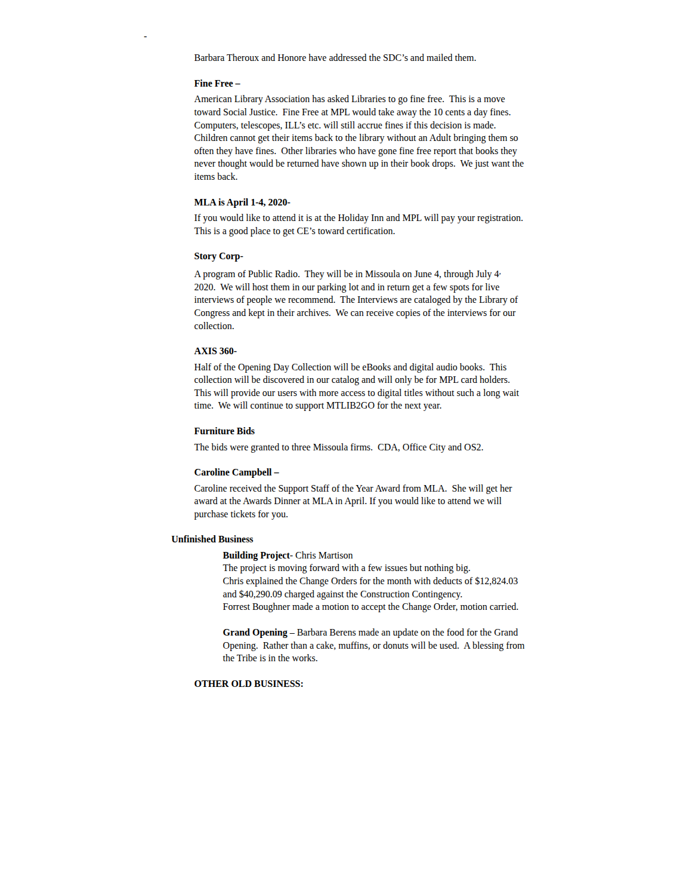-
Barbara Theroux and Honore have addressed the SDC’s and mailed them.
Fine Free –
American Library Association has asked Libraries to go fine free. This is a move toward Social Justice. Fine Free at MPL would take away the 10 cents a day fines.
Computers, telescopes, ILL’s etc. will still accrue fines if this decision is made. Children cannot get their items back to the library without an Adult bringing them so often they have fines. Other libraries who have gone fine free report that books they never thought would be returned have shown up in their book drops. We just want the items back.
MLA is April 1-4, 2020-
If you would like to attend it is at the Holiday Inn and MPL will pay your registration. This is a good place to get CE’s toward certification.
Story Corp-
A program of Public Radio. They will be in Missoula on June 4, through July 4, 2020. We will host them in our parking lot and in return get a few spots for live interviews of people we recommend. The Interviews are cataloged by the Library of Congress and kept in their archives. We can receive copies of the interviews for our collection.
AXIS 360-
Half of the Opening Day Collection will be eBooks and digital audio books. This collection will be discovered in our catalog and will only be for MPL card holders. This will provide our users with more access to digital titles without such a long wait time. We will continue to support MTLIB2GO for the next year.
Furniture Bids
The bids were granted to three Missoula firms. CDA, Office City and OS2.
Caroline Campbell –
Caroline received the Support Staff of the Year Award from MLA. She will get her award at the Awards Dinner at MLA in April. If you would like to attend we will purchase tickets for you.
Unfinished Business
Building Project- Chris Martison
The project is moving forward with a few issues but nothing big.
Chris explained the Change Orders for the month with deducts of $12,824.03 and $40,290.09 charged against the Construction Contingency.
Forrest Boughner made a motion to accept the Change Order, motion carried.
Grand Opening – Barbara Berens made an update on the food for the Grand Opening. Rather than a cake, muffins, or donuts will be used. A blessing from the Tribe is in the works.
OTHER OLD BUSINESS: